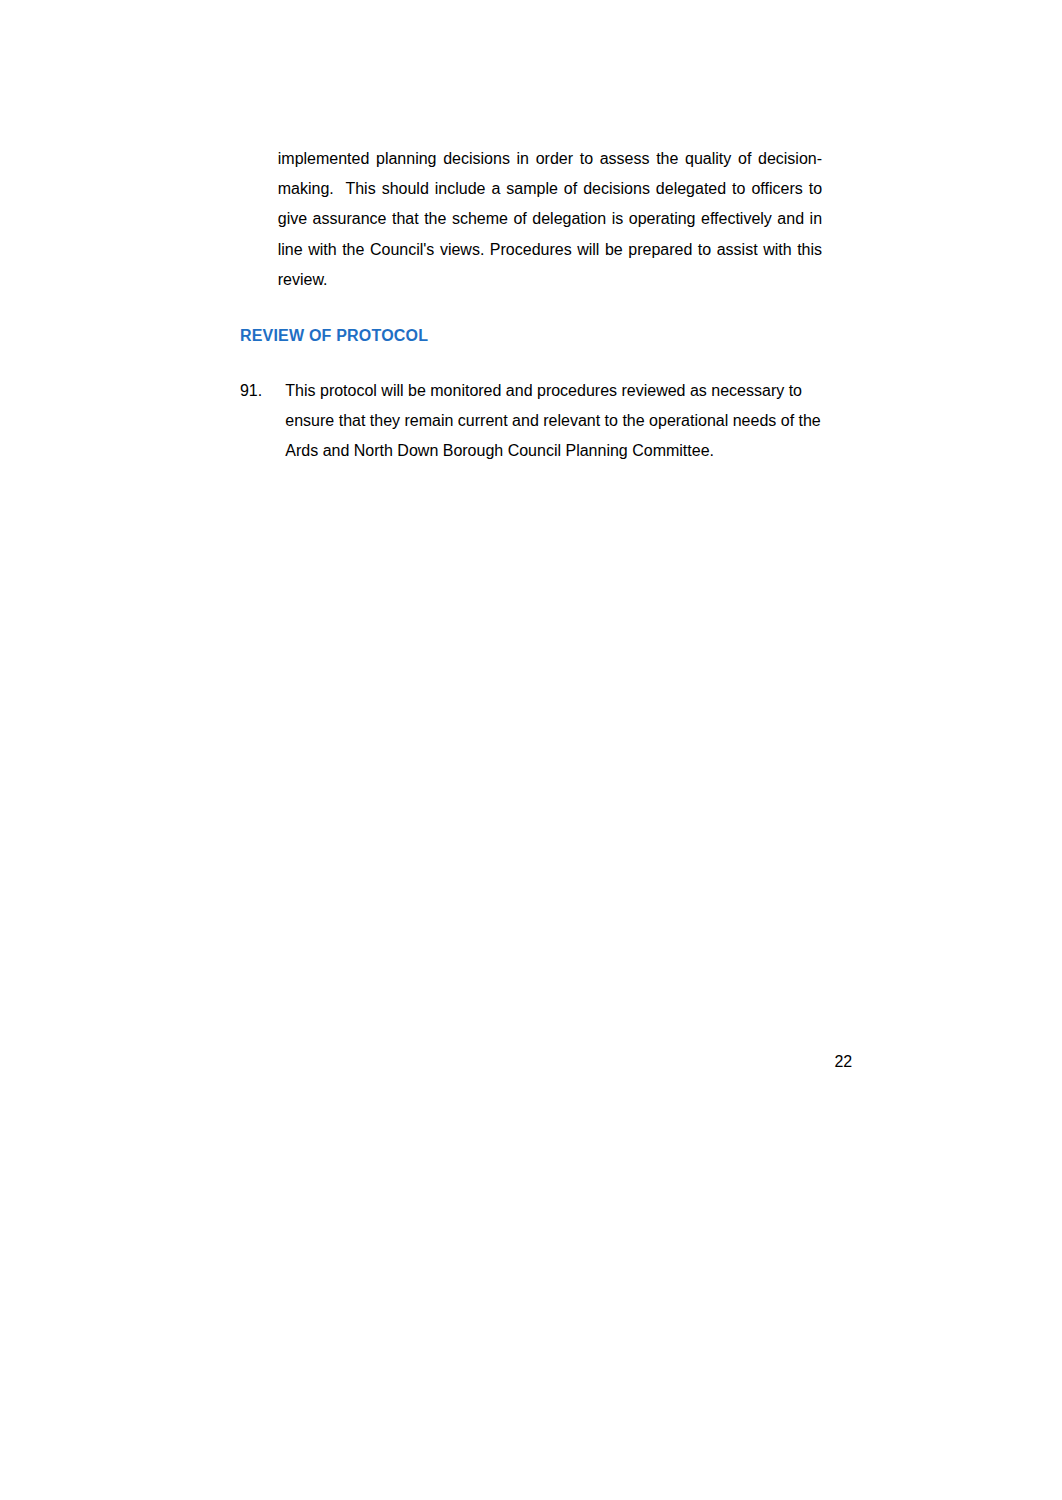implemented planning decisions in order to assess the quality of decision-making. This should include a sample of decisions delegated to officers to give assurance that the scheme of delegation is operating effectively and in line with the Council's views. Procedures will be prepared to assist with this review.
REVIEW OF PROTOCOL
91. This protocol will be monitored and procedures reviewed as necessary to ensure that they remain current and relevant to the operational needs of the Ards and North Down Borough Council Planning Committee.
22